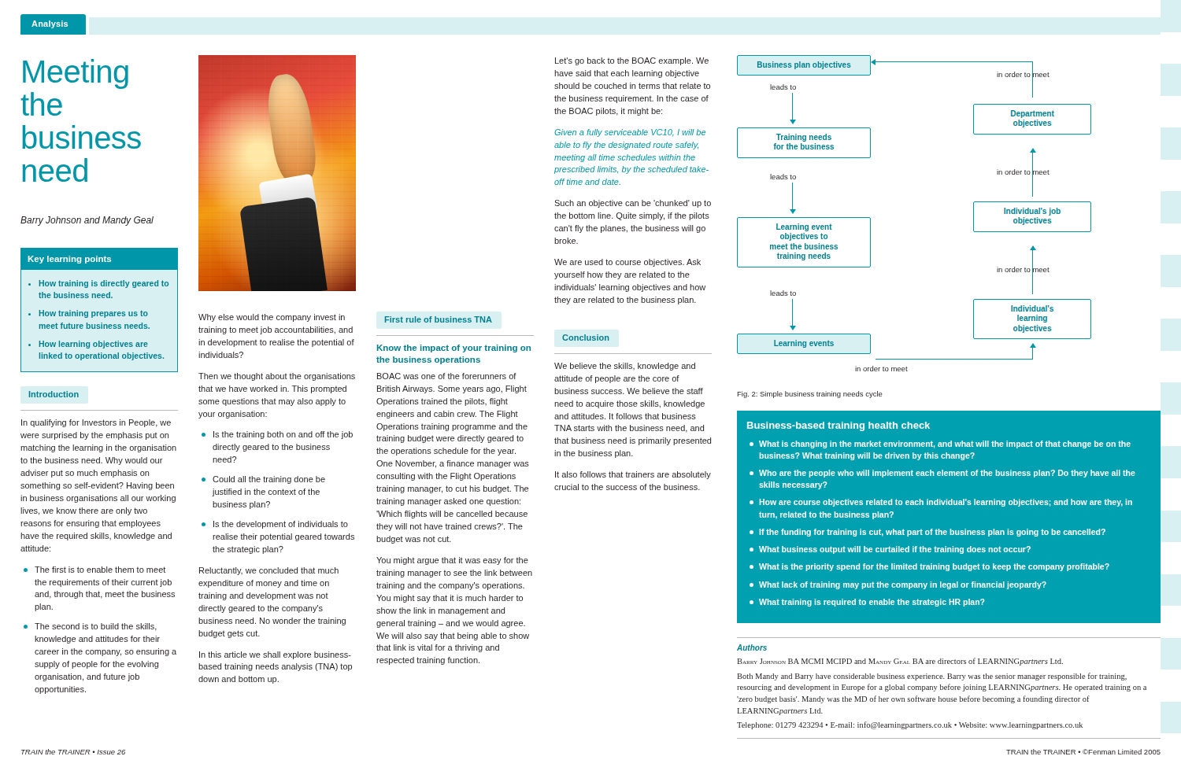Analysis
Meeting the
business need
Barry Johnson and Mandy Geal
Key learning points
How training is directly geared to the business need.
How training prepares us to meet future business needs.
How learning objectives are linked to operational objectives.
Introduction
In qualifying for Investors in People, we were surprised by the emphasis put on matching the learning in the organisation to the business need. Why would our adviser put so much emphasis on something so self-evident? Having been in business organisations all our working lives, we know there are only two reasons for ensuring that employees have the required skills, knowledge and attitude:
The first is to enable them to meet the requirements of their current job and, through that, meet the business plan.
The second is to build the skills, knowledge and attitudes for their career in the company, so ensuring a supply of people for the evolving organisation, and future job opportunities.
Why else would the company invest in training to meet job accountabilities, and in development to realise the potential of individuals?
Then we thought about the organisations that we have worked in. This prompted some questions that may also apply to your organisation:
Is the training both on and off the job directly geared to the business need?
Could all the training done be justified in the context of the business plan?
Is the development of individuals to realise their potential geared towards the strategic plan?
Reluctantly, we concluded that much expenditure of money and time on training and development was not directly geared to the company's business need. No wonder the training budget gets cut.
In this article we shall explore business-based training needs analysis (TNA) top down and bottom up.
First rule of business TNA
Know the impact of your training on the business operations
BOAC was one of the forerunners of British Airways. Some years ago, Flight Operations trained the pilots, flight engineers and cabin crew. The Flight Operations training programme and the training budget were directly geared to the operations schedule for the year. One November, a finance manager was consulting with the Flight Operations training manager, to cut his budget. The training manager asked one question: 'Which flights will be cancelled because they will not have trained crews?'. The budget was not cut.
You might argue that it was easy for the training manager to see the link between training and the company's operations. You might say that it is much harder to show the link in management and general training – and we would agree. We will also say that being able to show that link is vital for a thriving and respected training function.
Let's go back to the BOAC example. We have said that each learning objective should be couched in terms that relate to the business requirement. In the case of the BOAC pilots, it might be:
Given a fully serviceable VC10, I will be able to fly the designated route safely, meeting all time schedules within the prescribed limits, by the scheduled take-off time and date.
Such an objective can be 'chunked' up to the bottom line. Quite simply, if the pilots can't fly the planes, the business will go broke.
We are used to course objectives. Ask yourself how they are related to the individuals' learning objectives and how they are related to the business plan.
Conclusion
We believe the skills, knowledge and attitude of people are the core of business success. We believe the staff need to acquire those skills, knowledge and attitudes. It follows that business TNA starts with the business need, and that business need is primarily presented in the business plan.
It also follows that trainers are absolutely crucial to the success of the business.
Business plan objectives
leads to
Training needs
for the business
leads to
Learning event
objectives to
meet the business
training needs
leads to
Learning events
Department
objectives
Individual's job
objectives
Individual's
learning
objectives
in order to meet
in order to meet
in order to meet
in order to meet
Fig. 2: Simple business training needs cycle
Business-based training health check
What is changing in the market environment, and what will the impact of that change be on the business? What training will be driven by this change?
Who are the people who will implement each element of the business plan? Do they have all the skills necessary?
How are course objectives related to each individual's learning objectives; and how are they, in turn, related to the business plan?
If the funding for training is cut, what part of the business plan is going to be cancelled?
What business output will be curtailed if the training does not occur?
What is the priority spend for the limited training budget to keep the company profitable?
What lack of training may put the company in legal or financial jeopardy?
What training is required to enable the strategic HR plan?
Authors
Barry Johnson BA MCMI MCIPD and Mandy Geal BA are directors of LEARNINGpartners Ltd.
Both Mandy and Barry have considerable business experience. Barry was the senior manager responsible for training, resourcing and development in Europe for a global company before joining LEARNINGpartners. He operated training on a 'zero budget basis'. Mandy was the MD of her own software house before becoming a founding director of LEARNINGpartners Ltd.
Telephone: 01279 423294 • E-mail: info@learningpartners.co.uk • Website: www.learningpartners.co.uk
TRAIN the TRAINER • Issue 26
TRAIN the TRAINER • ©Fenman Limited 2005